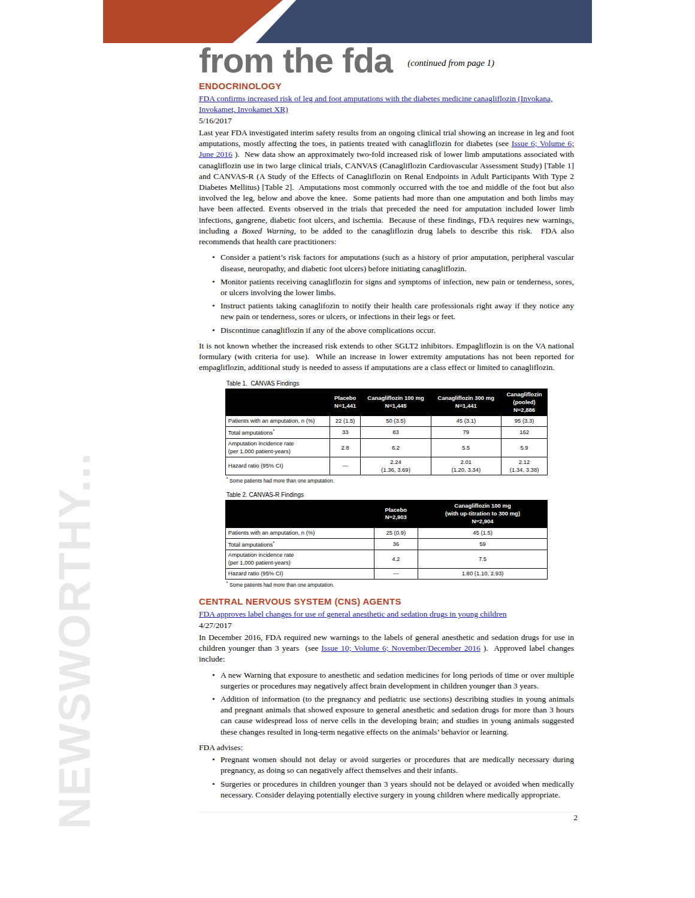NEWSWORTHY...
from the fda (continued from page 1)
ENDOCRINOLOGY
FDA confirms increased risk of leg and foot amputations with the diabetes medicine canagliflozin (Invokana, Invokamet, Invokamet XR)
5/16/2017
Last year FDA investigated interim safety results from an ongoing clinical trial showing an increase in leg and foot amputations, mostly affecting the toes, in patients treated with canagliflozin for diabetes (see Issue 6; Volume 6; June 2016 ). New data show an approximately two-fold increased risk of lower limb amputations associated with canagliflozin use in two large clinical trials, CANVAS (Canagliflozin Cardiovascular Assessment Study) [Table 1] and CANVAS-R (A Study of the Effects of Canagliflozin on Renal Endpoints in Adult Participants With Type 2 Diabetes Mellitus) [Table 2]. Amputations most commonly occurred with the toe and middle of the foot but also involved the leg, below and above the knee. Some patients had more than one amputation and both limbs may have been affected. Events observed in the trials that preceded the need for amputation included lower limb infections, gangrene, diabetic foot ulcers, and ischemia. Because of these findings, FDA requires new warnings, including a Boxed Warning, to be added to the canagliflozin drug labels to describe this risk. FDA also recommends that health care practitioners:
Consider a patient’s risk factors for amputations (such as a history of prior amputation, peripheral vascular disease, neuropathy, and diabetic foot ulcers) before initiating canagliflozin.
Monitor patients receiving canagliflozin for signs and symptoms of infection, new pain or tenderness, sores, or ulcers involving the lower limbs.
Instruct patients taking canaglifozin to notify their health care professionals right away if they notice any new pain or tenderness, sores or ulcers, or infections in their legs or feet.
Discontinue canagliflozin if any of the above complications occur.
It is not known whether the increased risk extends to other SGLT2 inhibitors. Empagliflozin is on the VA national formulary (with criteria for use). While an increase in lower extremity amputations has not been reported for empagliflozin, additional study is needed to assess if amputations are a class effect or limited to canagliflozin.
Table 1. CANVAS Findings
| | Placebo N=1,441 | Canagliflozin 100 mg N=1,445 | Canagliflozin 300 mg N=1,441 | Canagliflozin (pooled) N=2,886 |
| --- | --- | --- | --- | --- |
| Patients with an amputation, n (%) | 22 (1.5) | 50 (3.5) | 45 (3.1) | 95 (3.3) |
| Total amputations * | 33 | 83 | 79 | 162 |
| Amputation incidence rate (per 1,000 patient-years) | 2.8 | 6.2 | 5.5 | 5.9 |
| Hazard ratio (95% CI) | — | 2.24 (1.36, 3.69) | 2.01 (1.20, 3.34) | 2.12 (1.34, 3.38) |
* Some patients had more than one amputation.
Table 2. CANVAS-R Findings
| | Placebo N=2,903 | Canagliflozin 100 mg (with up-titration to 300 mg) N=2,904 |
| --- | --- | --- |
| Patients with an amputation, n (%) | 25 (0.9) | 45 (1.5) |
| Total amputations * | 36 | 59 |
| Amputation incidence rate (per 1,000 patient-years) | 4.2 | 7.5 |
| Hazard ratio (95% CI) | — | 1.80 (1.10, 2.93) |
* Some patients had more than one amputation.
CENTRAL NERVOUS SYSTEM (CNS) AGENTS
FDA approves label changes for use of general anesthetic and sedation drugs in young children
4/27/2017
In December 2016, FDA required new warnings to the labels of general anesthetic and sedation drugs for use in children younger than 3 years (see Issue 10; Volume 6; November/December 2016 ). Approved label changes include:
A new Warning that exposure to anesthetic and sedation medicines for long periods of time or over multiple surgeries or procedures may negatively affect brain development in children younger than 3 years.
Addition of information (to the pregnancy and pediatric use sections) describing studies in young animals and pregnant animals that showed exposure to general anesthetic and sedation drugs for more than 3 hours can cause widespread loss of nerve cells in the developing brain; and studies in young animals suggested these changes resulted in long-term negative effects on the animals’ behavior or learning.
FDA advises:
Pregnant women should not delay or avoid surgeries or procedures that are medically necessary during pregnancy, as doing so can negatively affect themselves and their infants.
Surgeries or procedures in children younger than 3 years should not be delayed or avoided when medically necessary. Consider delaying potentially elective surgery in young children where medically appropriate.
2